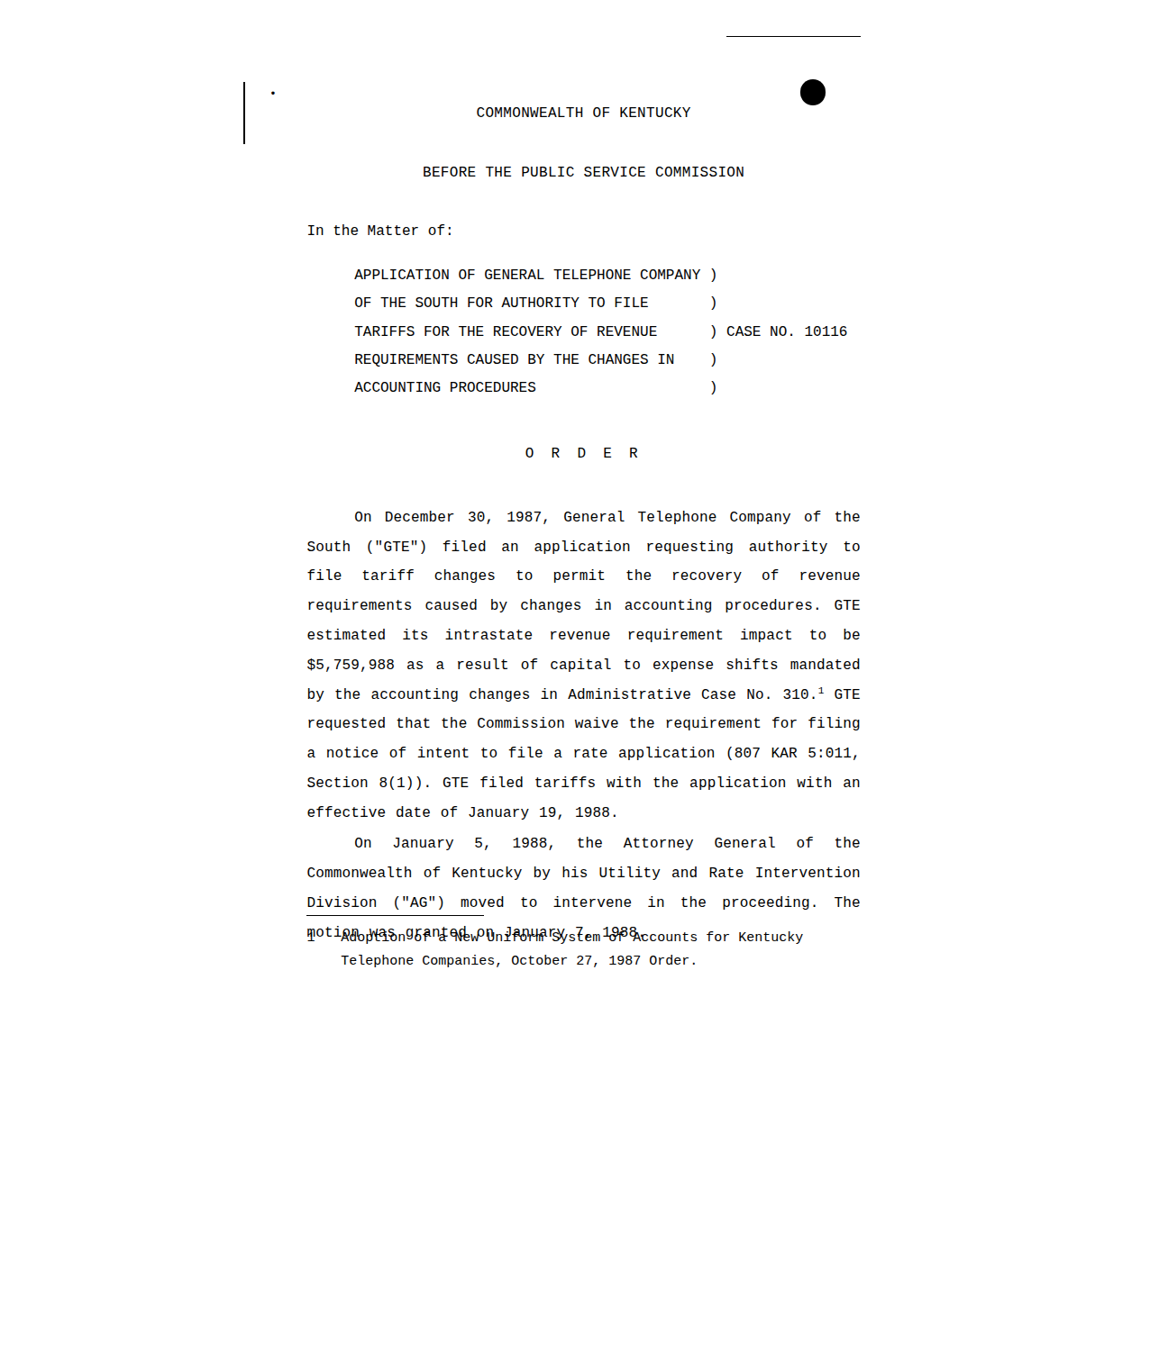•
COMMONWEALTH OF KENTUCKY
BEFORE THE PUBLIC SERVICE COMMISSION
In the Matter of:
| APPLICATION OF GENERAL TELEPHONE COMPANY | ) | |
| OF THE SOUTH FOR AUTHORITY TO FILE | ) | |
| TARIFFS FOR THE RECOVERY OF REVENUE | ) | CASE NO. 10116 |
| REQUIREMENTS CAUSED BY THE CHANGES IN | ) | |
| ACCOUNTING PROCEDURES | ) | |
O R D E R
On December 30, 1987, General Telephone Company of the South ("GTE") filed an application requesting authority to file tariff changes to permit the recovery of revenue requirements caused by changes in accounting procedures. GTE estimated its intrastate revenue requirement impact to be $5,759,988 as a result of capital to expense shifts mandated by the accounting changes in Administrative Case No. 310.1 GTE requested that the Commission waive the requirement for filing a notice of intent to file a rate application (807 KAR 5:011, Section 8(1)). GTE filed tariffs with the application with an effective date of January 19, 1988.
On January 5, 1988, the Attorney General of the Commonwealth of Kentucky by his Utility and Rate Intervention Division ("AG") moved to intervene in the proceeding. The motion was granted on January 7, 1988.
1 Adoption of a New Uniform System of Accounts for Kentucky Telephone Companies, October 27, 1987 Order.